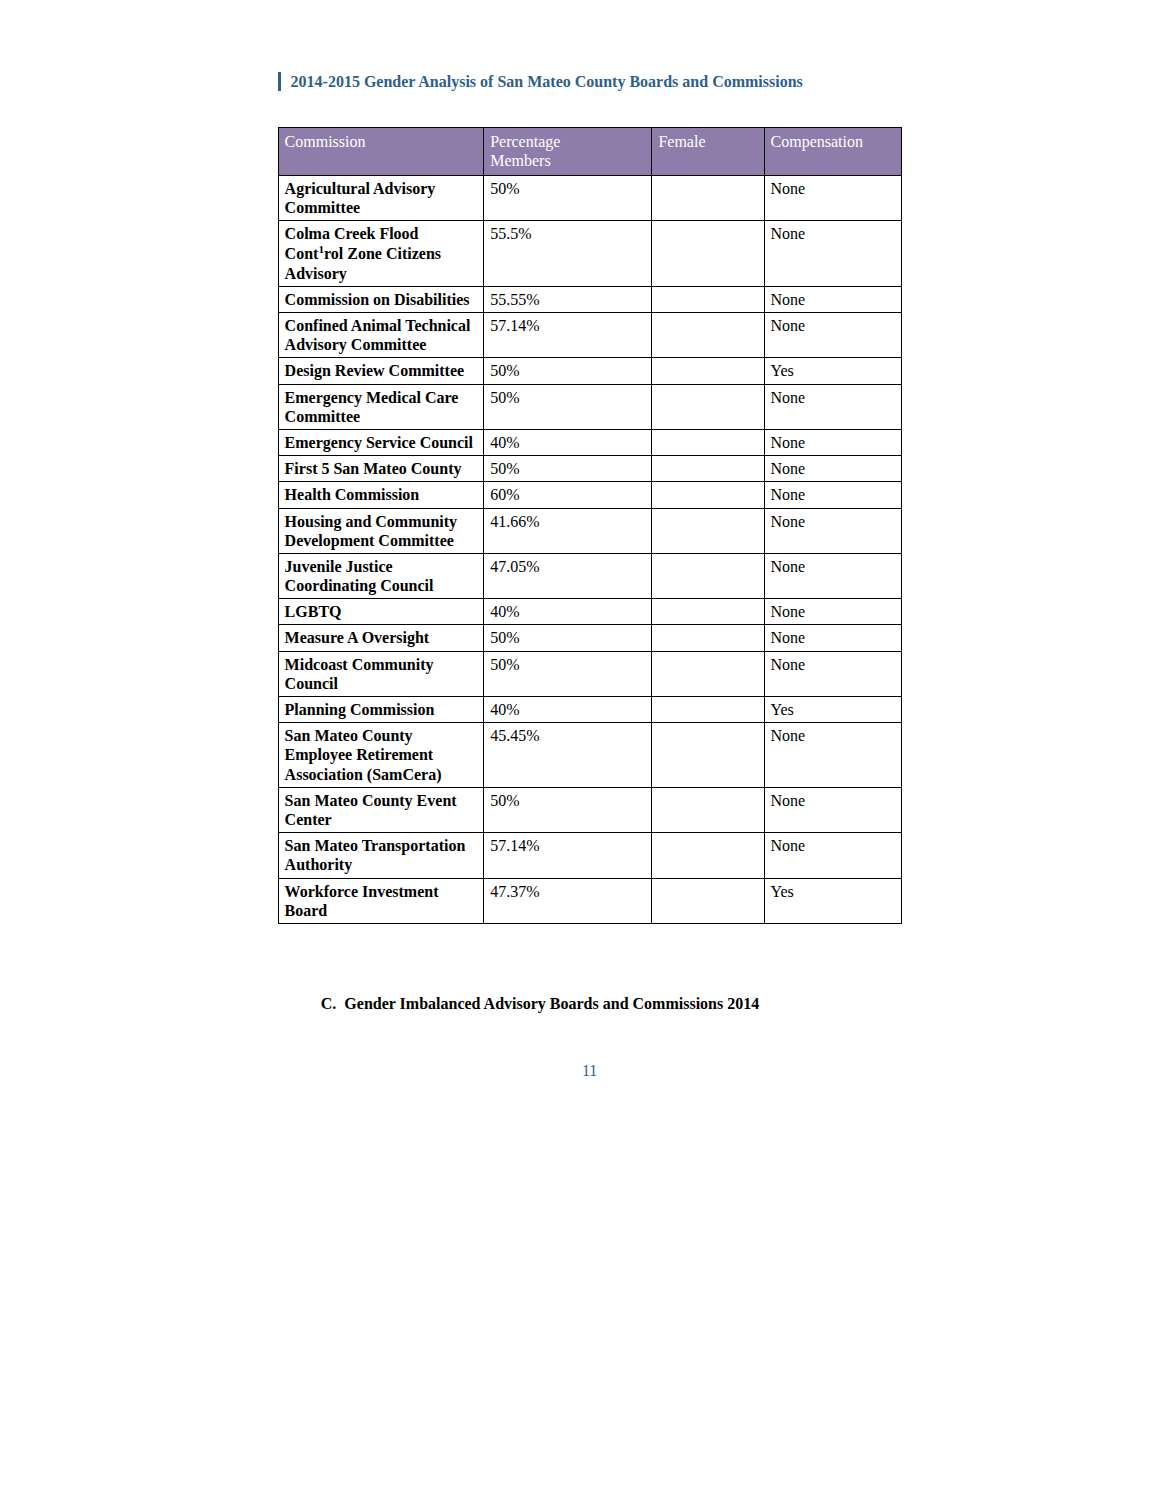2014-2015 Gender Analysis of San Mateo County Boards and Commissions
| Commission | Percentage Members | Female | Compensation |
| --- | --- | --- | --- |
| Agricultural Advisory Committee | 50% | | None |
| Colma Creek Flood Cont 1 rol Zone Citizens Advisory | 55.5% | | None |
| Commission on Disabilities | 55.55% | | None |
| Confined Animal Technical Advisory Committee | 57.14% | | None |
| Design Review Committee | 50% | | Yes |
| Emergency Medical Care Committee | 50% | | None |
| Emergency Service Council | 40% | | None |
| First 5 San Mateo County | 50% | | None |
| Health Commission | 60% | | None |
| Housing and Community Development Committee | 41.66% | | None |
| Juvenile Justice Coordinating Council | 47.05% | | None |
| LGBTQ | 40% | | None |
| Measure A Oversight | 50% | | None |
| Midcoast Community Council | 50% | | None |
| Planning Commission | 40% | | Yes |
| San Mateo County Employee Retirement Association (SamCera) | 45.45% | | None |
| San Mateo County Event Center | 50% | | None |
| San Mateo Transportation Authority | 57.14% | | None |
| Workforce Investment Board | 47.37% | | Yes |
C. Gender Imbalanced Advisory Boards and Commissions 2014
11